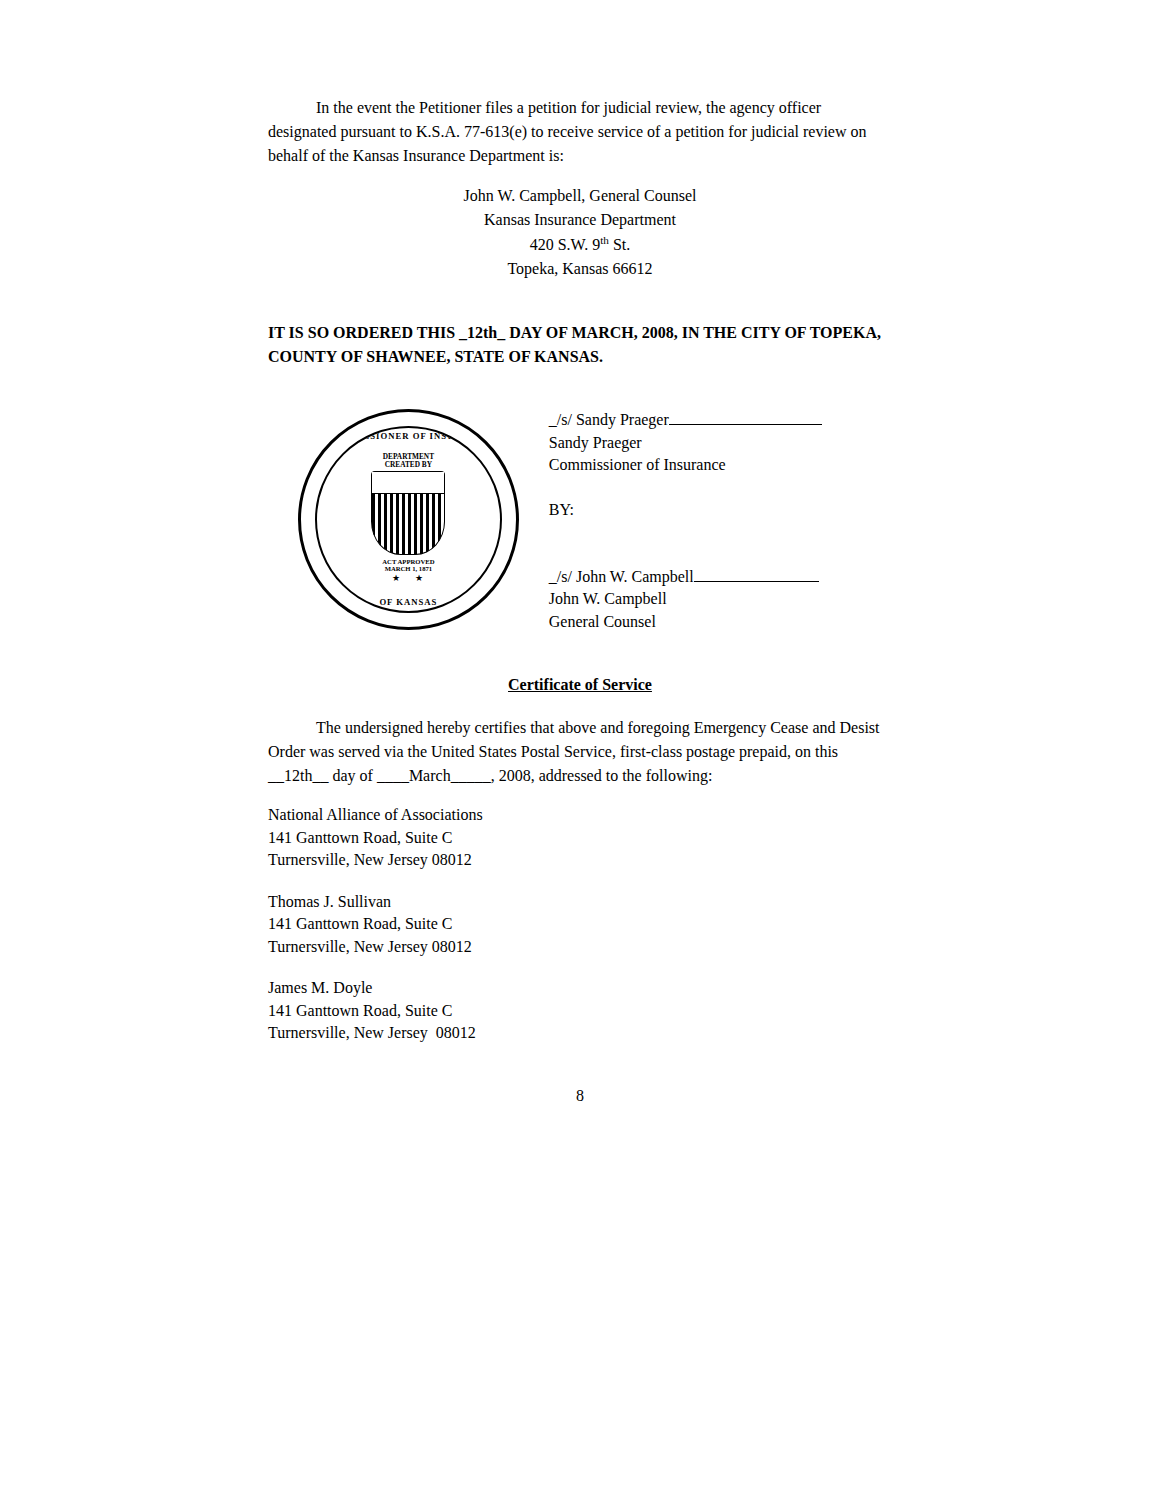In the event the Petitioner files a petition for judicial review, the agency officer designated pursuant to K.S.A. 77-613(e) to receive service of a petition for judicial review on behalf of the Kansas Insurance Department is:
John W. Campbell, General Counsel
Kansas Insurance Department
420 S.W. 9th St.
Topeka, Kansas 66612
IT IS SO ORDERED THIS _12th_ DAY OF MARCH, 2008, IN THE CITY OF TOPEKA, COUNTY OF SHAWNEE, STATE OF KANSAS.
| COMMISSIONER OF INSURANCE DEPARTMENT CREATED BY ACT APPROVED MARCH 1, 1871 ★ ★ OF KANSAS | _/s/ Sandy Praeger Sandy Praeger Commissioner of Insurance BY: _/s/ John W. Campbell John W. Campbell General Counsel |
Certificate of Service
The undersigned hereby certifies that above and foregoing Emergency Cease and Desist Order was served via the United States Postal Service, first-class postage prepaid, on this __12th__ day of ____March_____, 2008, addressed to the following:
National Alliance of Associations
141 Ganttown Road, Suite C
Turnersville, New Jersey 08012
Thomas J. Sullivan
141 Ganttown Road, Suite C
Turnersville, New Jersey 08012
James M. Doyle
141 Ganttown Road, Suite C
Turnersville, New Jersey 08012
8